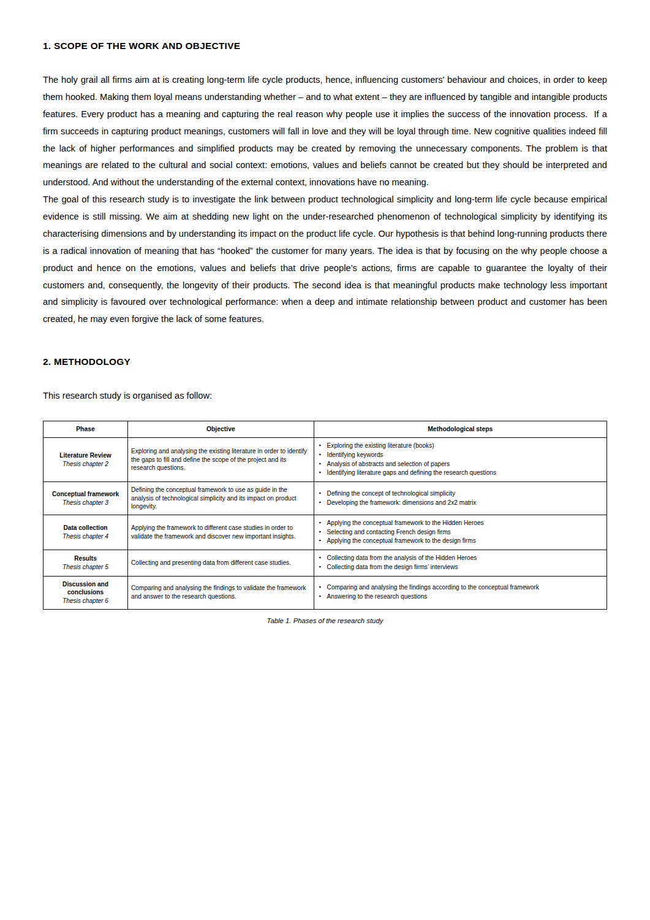1. SCOPE OF THE WORK AND OBJECTIVE
The holy grail all firms aim at is creating long-term life cycle products, hence, influencing customers' behaviour and choices, in order to keep them hooked. Making them loyal means understanding whether – and to what extent – they are influenced by tangible and intangible products features. Every product has a meaning and capturing the real reason why people use it implies the success of the innovation process. If a firm succeeds in capturing product meanings, customers will fall in love and they will be loyal through time. New cognitive qualities indeed fill the lack of higher performances and simplified products may be created by removing the unnecessary components. The problem is that meanings are related to the cultural and social context: emotions, values and beliefs cannot be created but they should be interpreted and understood. And without the understanding of the external context, innovations have no meaning.
The goal of this research study is to investigate the link between product technological simplicity and long-term life cycle because empirical evidence is still missing. We aim at shedding new light on the under-researched phenomenon of technological simplicity by identifying its characterising dimensions and by understanding its impact on the product life cycle. Our hypothesis is that behind long-running products there is a radical innovation of meaning that has “hooked” the customer for many years. The idea is that by focusing on the why people choose a product and hence on the emotions, values and beliefs that drive people’s actions, firms are capable to guarantee the loyalty of their customers and, consequently, the longevity of their products. The second idea is that meaningful products make technology less important and simplicity is favoured over technological performance: when a deep and intimate relationship between product and customer has been created, he may even forgive the lack of some features.
2. METHODOLOGY
This research study is organised as follow:
| Phase | Objective | Methodological steps |
| --- | --- | --- |
| Literature Review Thesis chapter 2 | Exploring and analysing the existing literature in order to identify the gaps to fill and define the scope of the project and its research questions. | Exploring the existing literature (books) Identifying keywords Analysis of abstracts and selection of papers Identifying literature gaps and defining the research questions |
| Conceptual framework Thesis chapter 3 | Defining the conceptual framework to use as guide in the analysis of technological simplicity and its impact on product longevity. | Defining the concept of technological simplicity Developing the framework: dimensions and 2x2 matrix |
| Data collection Thesis chapter 4 | Applying the framework to different case studies in order to validate the framework and discover new important insights. | Applying the conceptual framework to the Hidden Heroes Selecting and contacting French design firms Applying the conceptual framework to the design firms |
| Results Thesis chapter 5 | Collecting and presenting data from different case studies. | Collecting data from the analysis of the Hidden Heroes Collecting data from the design firms’ interviews |
| Discussion and conclusions Thesis chapter 6 | Comparing and analysing the findings to validate the framework and answer to the research questions. | Comparing and analysing the findings according to the conceptual framework Answering to the research questions |
Table 1. Phases of the research study